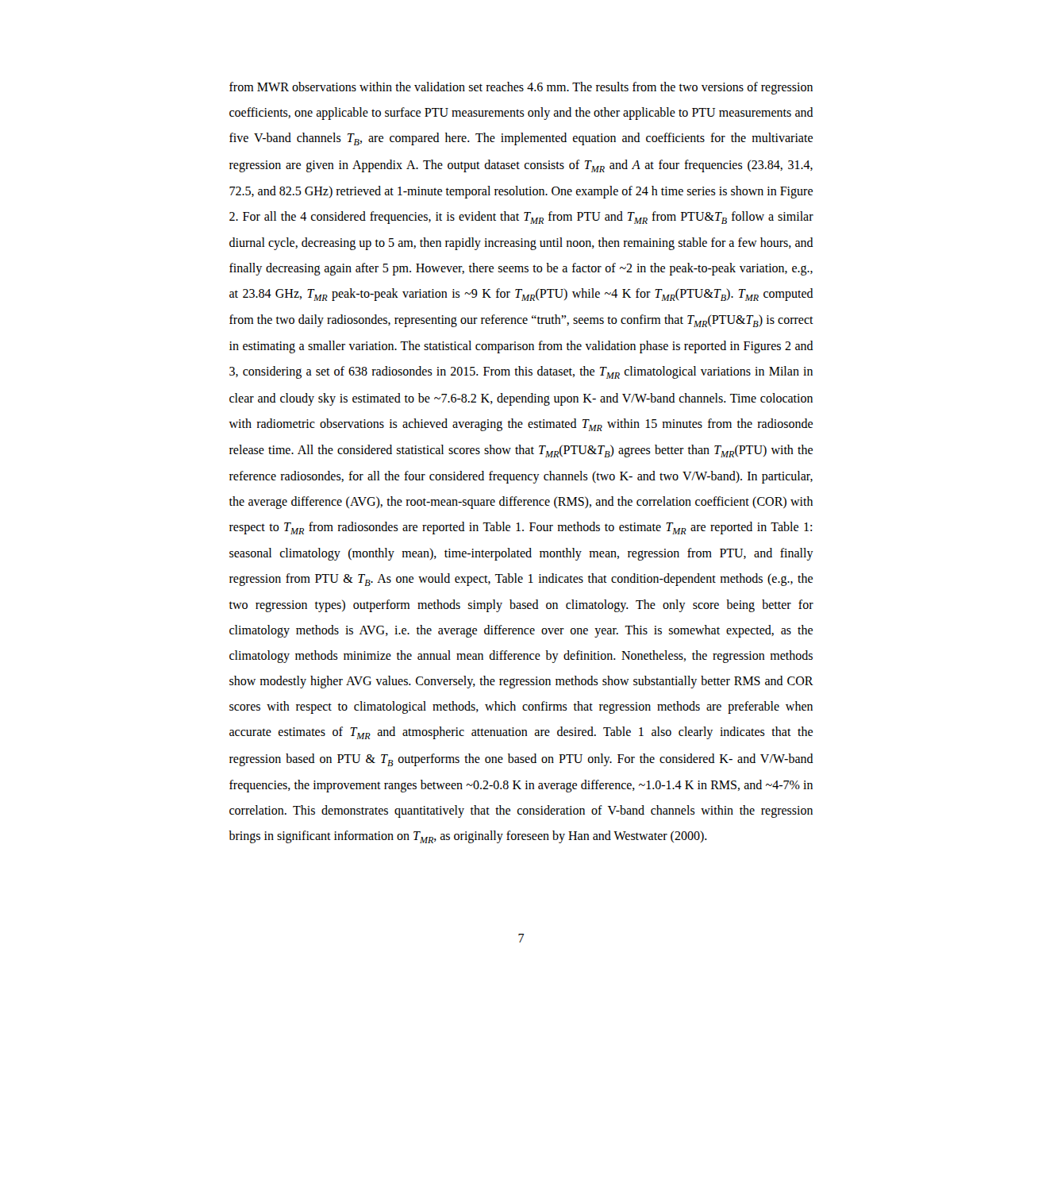from MWR observations within the validation set reaches 4.6 mm. The results from the two versions of regression coefficients, one applicable to surface PTU measurements only and the other applicable to PTU measurements and five V-band channels TB, are compared here. The implemented equation and coefficients for the multivariate regression are given in Appendix A. The output dataset consists of TMR and A at four frequencies (23.84, 31.4, 72.5, and 82.5 GHz) retrieved at 1-minute temporal resolution. One example of 24 h time series is shown in Figure 2. For all the 4 considered frequencies, it is evident that TMR from PTU and TMR from PTU&TB follow a similar diurnal cycle, decreasing up to 5 am, then rapidly increasing until noon, then remaining stable for a few hours, and finally decreasing again after 5 pm. However, there seems to be a factor of ~2 in the peak-to-peak variation, e.g., at 23.84 GHz, TMR peak-to-peak variation is ~9 K for TMR(PTU) while ~4 K for TMR(PTU&TB). TMR computed from the two daily radiosondes, representing our reference “truth”, seems to confirm that TMR(PTU&TB) is correct in estimating a smaller variation. The statistical comparison from the validation phase is reported in Figures 2 and 3, considering a set of 638 radiosondes in 2015. From this dataset, the TMR climatological variations in Milan in clear and cloudy sky is estimated to be ~7.6-8.2 K, depending upon K- and V/W-band channels. Time colocation with radiometric observations is achieved averaging the estimated TMR within 15 minutes from the radiosonde release time. All the considered statistical scores show that TMR(PTU&TB) agrees better than TMR(PTU) with the reference radiosondes, for all the four considered frequency channels (two K- and two V/W-band). In particular, the average difference (AVG), the root-mean-square difference (RMS), and the correlation coefficient (COR) with respect to TMR from radiosondes are reported in Table 1. Four methods to estimate TMR are reported in Table 1: seasonal climatology (monthly mean), time-interpolated monthly mean, regression from PTU, and finally regression from PTU & TB. As one would expect, Table 1 indicates that condition-dependent methods (e.g., the two regression types) outperform methods simply based on climatology. The only score being better for climatology methods is AVG, i.e. the average difference over one year. This is somewhat expected, as the climatology methods minimize the annual mean difference by definition. Nonetheless, the regression methods show modestly higher AVG values. Conversely, the regression methods show substantially better RMS and COR scores with respect to climatological methods, which confirms that regression methods are preferable when accurate estimates of TMR and atmospheric attenuation are desired. Table 1 also clearly indicates that the regression based on PTU & TB outperforms the one based on PTU only. For the considered K- and V/W-band frequencies, the improvement ranges between ~0.2-0.8 K in average difference, ~1.0-1.4 K in RMS, and ~4-7% in correlation. This demonstrates quantitatively that the consideration of V-band channels within the regression brings in significant information on TMR, as originally foreseen by Han and Westwater (2000).
7